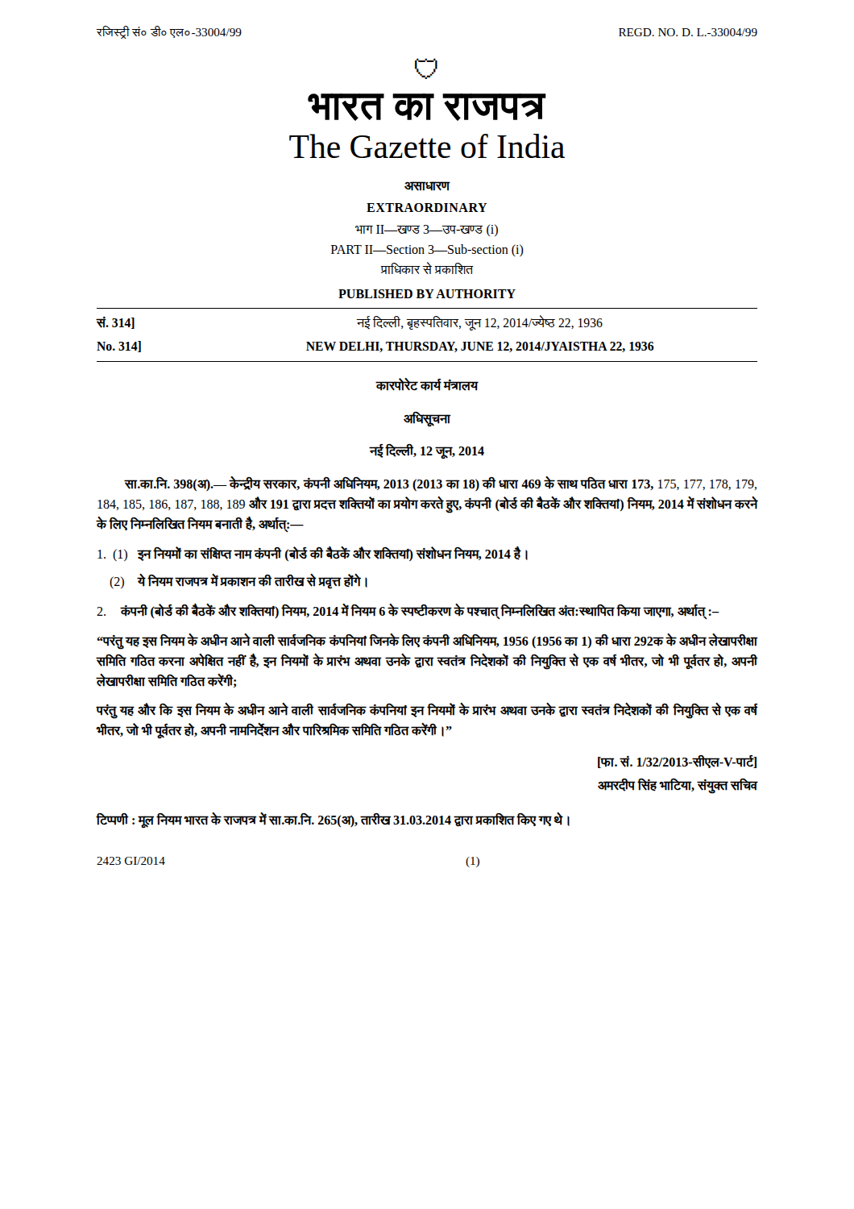रजिस्ट्री सं० डी० एल०-33004/99 REGD. NO. D. L.-33004/99
🛡
भारत का राजपत्र
The Gazette of India
असाधारण
EXTRAORDINARY
भाग II—खण्ड 3—उप-खण्ड (i)
PART II—Section 3—Sub-section (i)
प्राधिकार से प्रकाशित
PUBLISHED BY AUTHORITY
| सं. 314] | नई दिल्ली, बृहस्पतिवार, जून 12, 2014/ज्येष्ठ 22, 1936 |
| No. 314] | NEW DELHI, THURSDAY, JUNE 12, 2014/JYAISTHA 22, 1936 |
कारपोरेट कार्य मंत्रालय
अधिसूचना
नई दिल्ली, 12 जून, 2014
सा.का.नि. 398(अ).— केन्द्रीय सरकार, कंपनी अधिनियम, 2013 (2013 का 18) की धारा 469 के साथ पठित धारा 173, 175, 177, 178, 179, 184, 185, 186, 187, 188, 189 और 191 द्वारा प्रदत्त शक्तियों का प्रयोग करते हुए, कंपनी (बोर्ड की बैठकें और शक्तियां) नियम, 2014 में संशोधन करने के लिए निम्नलिखित नियम बनाती है, अर्थात्:—
1. (1) इन नियमों का संक्षिप्त नाम कंपनी (बोर्ड की बैठकें और शक्तियां) संशोधन नियम, 2014 है।
(2) ये नियम राजपत्र में प्रकाशन की तारीख से प्रवृत्त होंगे।
2. कंपनी (बोर्ड की बैठकें और शक्तियां) नियम, 2014 में नियम 6 के स्पष्टीकरण के पश्चात् निम्नलिखित अंत:स्थापित किया जाएगा, अर्थात् :–
“परंतु यह इस नियम के अधीन आने वाली सार्वजनिक कंपनियां जिनके लिए कंपनी अधिनियम, 1956 (1956 का 1) की धारा 292क के अधीन लेखापरीक्षा समिति गठित करना अपेक्षित नहीं है, इन नियमों के प्रारंभ अथवा उनके द्वारा स्वतंत्र निदेशकों की नियुक्ति से एक वर्ष भीतर, जो भी पूर्वतर हो, अपनी लेखापरीक्षा समिति गठित करेंगी;
परंतु यह और कि इस नियम के अधीन आने वाली सार्वजनिक कंपनियां इन नियमों के प्रारंभ अथवा उनके द्वारा स्वतंत्र निदेशकों की नियुक्ति से एक वर्ष भीतर, जो भी पूर्वतर हो, अपनी नामनिर्देशन और पारिश्रमिक समिति गठित करेंगी।”
[फा. सं. 1/32/2013-सीएल-V-पार्ट]
अमरदीप सिंह भाटिया, संयुक्त सचिव
टिप्पणी : मूल नियम भारत के राजपत्र में सा.का.नि. 265(अ), तारीख 31.03.2014 द्वारा प्रकाशित किए गए थे।
2423 GI/2014 (1)